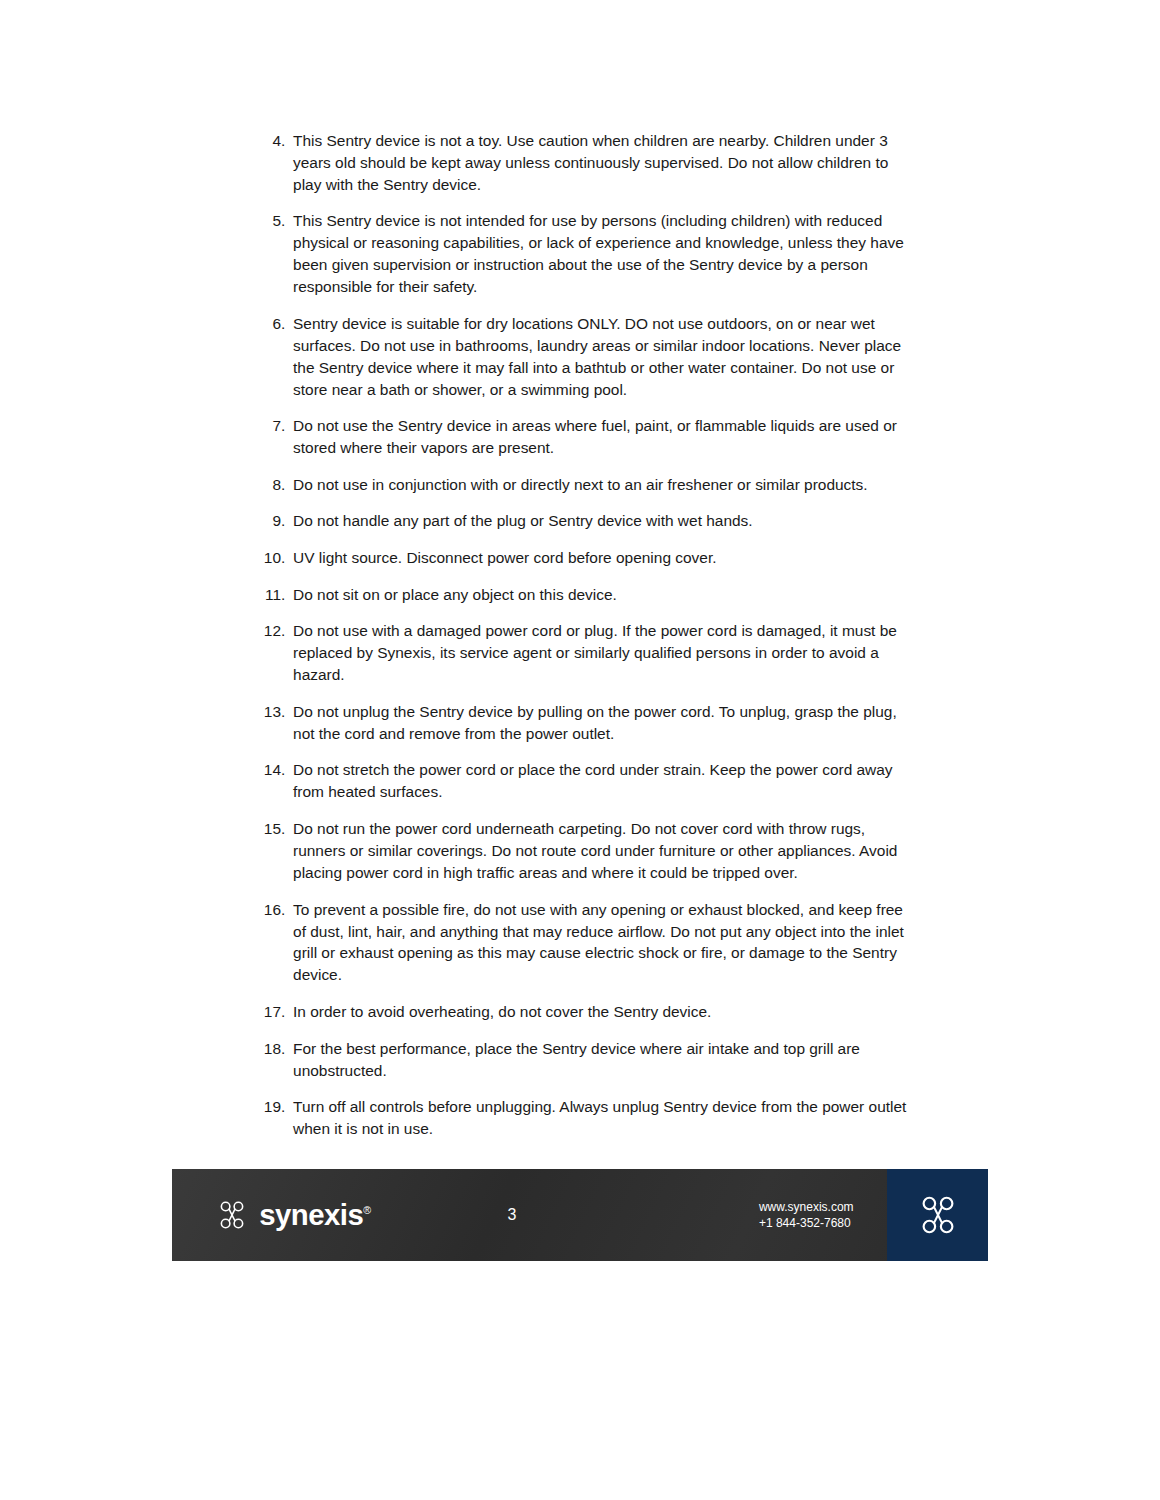This Sentry device is not a toy. Use caution when children are nearby. Children under 3 years old should be kept away unless continuously supervised. Do not allow children to play with the Sentry device.
This Sentry device is not intended for use by persons (including children) with reduced physical or reasoning capabilities, or lack of experience and knowledge, unless they have been given supervision or instruction about the use of the Sentry device by a person responsible for their safety.
Sentry device is suitable for dry locations ONLY. DO not use outdoors, on or near wet surfaces. Do not use in bathrooms, laundry areas or similar indoor locations. Never place the Sentry device where it may fall into a bathtub or other water container. Do not use or store near a bath or shower, or a swimming pool.
Do not use the Sentry device in areas where fuel, paint, or flammable liquids are used or stored where their vapors are present.
Do not use in conjunction with or directly next to an air freshener or similar products.
Do not handle any part of the plug or Sentry device with wet hands.
UV light source. Disconnect power cord before opening cover.
Do not sit on or place any object on this device.
Do not use with a damaged power cord or plug. If the power cord is damaged, it must be replaced by Synexis, its service agent or similarly qualified persons in order to avoid a hazard.
Do not unplug the Sentry device by pulling on the power cord. To unplug, grasp the plug, not the cord and remove from the power outlet.
Do not stretch the power cord or place the cord under strain. Keep the power cord away from heated surfaces.
Do not run the power cord underneath carpeting. Do not cover cord with throw rugs, runners or similar coverings. Do not route cord under furniture or other appliances. Avoid placing power cord in high traffic areas and where it could be tripped over.
To prevent a possible fire, do not use with any opening or exhaust blocked, and keep free of dust, lint, hair, and anything that may reduce airflow. Do not put any object into the inlet grill or exhaust opening as this may cause electric shock or fire, or damage to the Sentry device.
In order to avoid overheating, do not cover the Sentry device.
For the best performance, place the Sentry device where air intake and top grill are unobstructed.
Turn off all controls before unplugging. Always unplug Sentry device from the power outlet when it is not in use.
synexis®
3
www.synexis.com
+1 844-352-7680